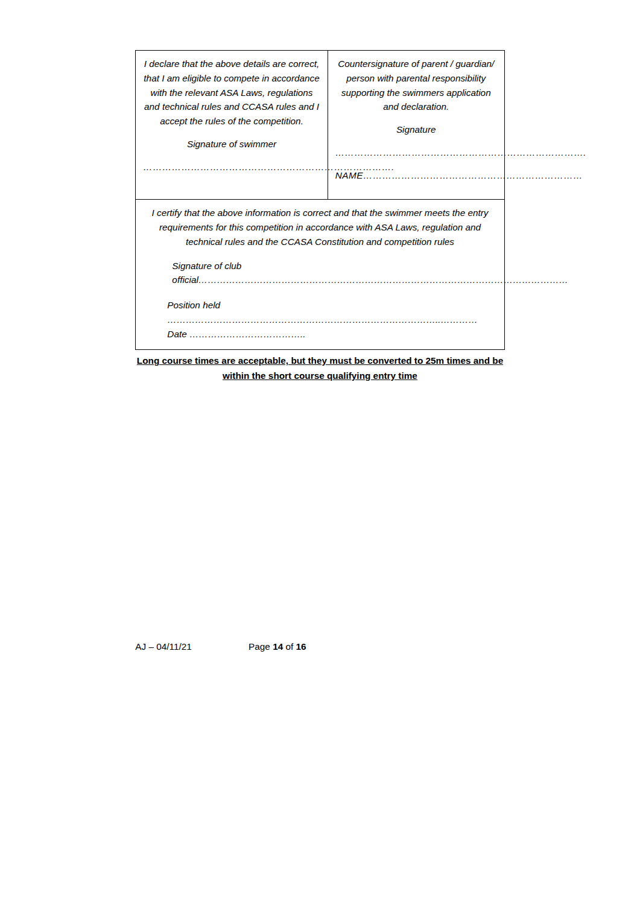| I declare that the above details are correct, that I am eligible to compete in accordance with the relevant ASA Laws, regulations and technical rules and CCASA rules and I accept the rules of the competition. Signature of swimmer ……………………………………………………………………. | Countersignature of parent / guardian/ person with parental responsibility supporting the swimmers application and declaration. Signature ……………………………………………………………………. NAME…………………………………………………………… |
| I certify that the above information is correct and that the swimmer meets the entry requirements for this competition in accordance with ASA Laws, regulation and technical rules and the CCASA Constitution and competition rules Signature of club official………………………………………………………………………………………………………… Position held ……………………………………………………………………………..………… Date ……………………………….. |
Long course times are acceptable, but they must be converted to 25m times and be within the short course qualifying entry time
AJ – 04/11/21 Page 14 of 16